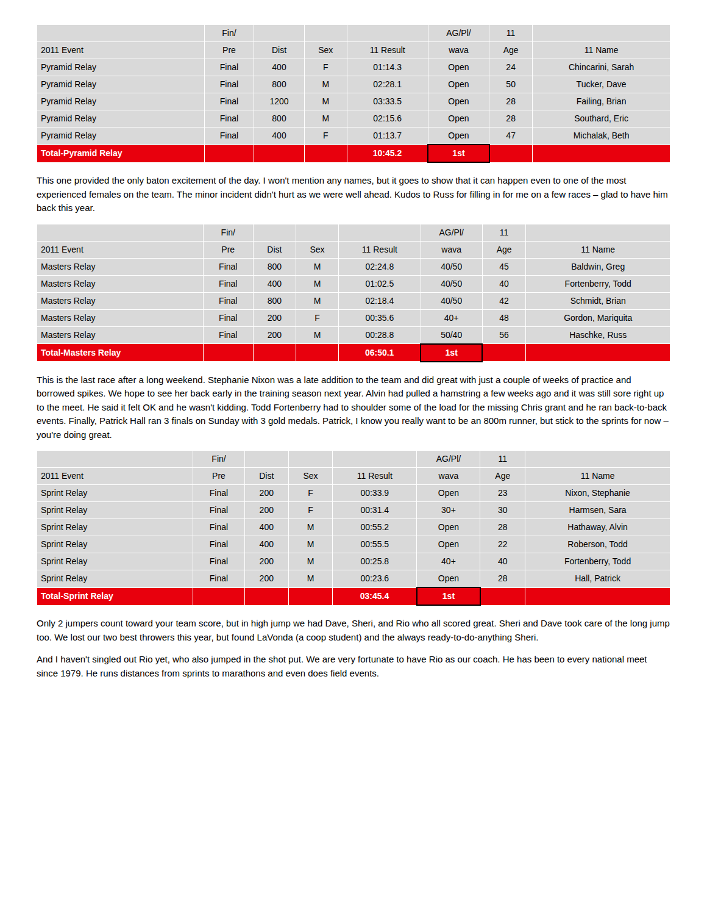| | Fin/ | | | | AG/Pl/ | 11 | |
| --- | --- | --- | --- | --- | --- | --- | --- |
| 2011 Event | Pre | Dist | Sex | 11 Result | wava | Age | 11 Name |
| Pyramid Relay | Final | 400 | F | 01:14.3 | Open | 24 | Chincarini, Sarah |
| Pyramid Relay | Final | 800 | M | 02:28.1 | Open | 50 | Tucker, Dave |
| Pyramid Relay | Final | 1200 | M | 03:33.5 | Open | 28 | Failing, Brian |
| Pyramid Relay | Final | 800 | M | 02:15.6 | Open | 28 | Southard, Eric |
| Pyramid Relay | Final | 400 | F | 01:13.7 | Open | 47 | Michalak, Beth |
| Total-Pyramid Relay | | | | 10:45.2 | 1st | | |
This one provided the only baton excitement of the day. I won't mention any names, but it goes to show that it can happen even to one of the most experienced females on the team. The minor incident didn't hurt as we were well ahead. Kudos to Russ for filling in for me on a few races – glad to have him back this year.
| | Fin/ | | | | AG/Pl/ | 11 | |
| --- | --- | --- | --- | --- | --- | --- | --- |
| 2011 Event | Pre | Dist | Sex | 11 Result | wava | Age | 11 Name |
| Masters Relay | Final | 800 | M | 02:24.8 | 40/50 | 45 | Baldwin, Greg |
| Masters Relay | Final | 400 | M | 01:02.5 | 40/50 | 40 | Fortenberry, Todd |
| Masters Relay | Final | 800 | M | 02:18.4 | 40/50 | 42 | Schmidt, Brian |
| Masters Relay | Final | 200 | F | 00:35.6 | 40+ | 48 | Gordon, Mariquita |
| Masters Relay | Final | 200 | M | 00:28.8 | 50/40 | 56 | Haschke, Russ |
| Total-Masters Relay | | | | 06:50.1 | 1st | | |
This is the last race after a long weekend. Stephanie Nixon was a late addition to the team and did great with just a couple of weeks of practice and borrowed spikes. We hope to see her back early in the training season next year. Alvin had pulled a hamstring a few weeks ago and it was still sore right up to the meet. He said it felt OK and he wasn't kidding. Todd Fortenberry had to shoulder some of the load for the missing Chris grant and he ran back-to-back events. Finally, Patrick Hall ran 3 finals on Sunday with 3 gold medals. Patrick, I know you really want to be an 800m runner, but stick to the sprints for now – you're doing great.
| | Fin/ | | | | AG/Pl/ | 11 | |
| --- | --- | --- | --- | --- | --- | --- | --- |
| 2011 Event | Pre | Dist | Sex | 11 Result | wava | Age | 11 Name |
| Sprint Relay | Final | 200 | F | 00:33.9 | Open | 23 | Nixon, Stephanie |
| Sprint Relay | Final | 200 | F | 00:31.4 | 30+ | 30 | Harmsen, Sara |
| Sprint Relay | Final | 400 | M | 00:55.2 | Open | 28 | Hathaway, Alvin |
| Sprint Relay | Final | 400 | M | 00:55.5 | Open | 22 | Roberson, Todd |
| Sprint Relay | Final | 200 | M | 00:25.8 | 40+ | 40 | Fortenberry, Todd |
| Sprint Relay | Final | 200 | M | 00:23.6 | Open | 28 | Hall, Patrick |
| Total-Sprint Relay | | | | 03:45.4 | 1st | | |
Only 2 jumpers count toward your team score, but in high jump we had Dave, Sheri, and Rio who all scored great. Sheri and Dave took care of the long jump too. We lost our two best throwers this year, but found LaVonda (a coop student) and the always ready-to-do-anything Sheri.
And I haven't singled out Rio yet, who also jumped in the shot put. We are very fortunate to have Rio as our coach. He has been to every national meet since 1979. He runs distances from sprints to marathons and even does field events.